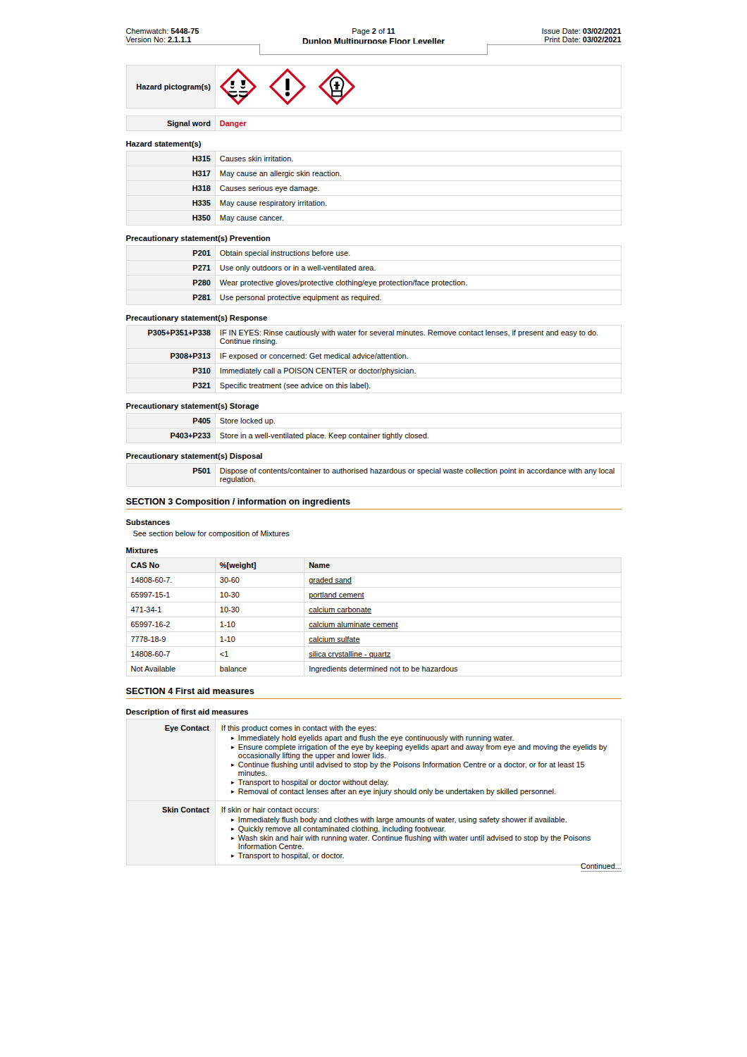| Chemwatch: 5448-75 | Page 2 of 11 | Issue Date: 03/02/2021 |
| Version No: 2.1.1.1 | | Print Date: 03/02/2021 |
Dunlop Multipurpose Floor Leveller
| Hazard pictogram(s) | |
| Signal word | Danger |
Hazard statement(s)
| H315 | Causes skin irritation. |
| H317 | May cause an allergic skin reaction. |
| H318 | Causes serious eye damage. |
| H335 | May cause respiratory irritation. |
| H350 | May cause cancer. |
Precautionary statement(s) Prevention
| P201 | Obtain special instructions before use. |
| P271 | Use only outdoors or in a well-ventilated area. |
| P280 | Wear protective gloves/protective clothing/eye protection/face protection. |
| P281 | Use personal protective equipment as required. |
Precautionary statement(s) Response
| P305+P351+P338 | IF IN EYES: Rinse cautiously with water for several minutes. Remove contact lenses, if present and easy to do. Continue rinsing. |
| P308+P313 | IF exposed or concerned: Get medical advice/attention. |
| P310 | Immediately call a POISON CENTER or doctor/physician. |
| P321 | Specific treatment (see advice on this label). |
Precautionary statement(s) Storage
| P405 | Store locked up. |
| P403+P233 | Store in a well-ventilated place. Keep container tightly closed. |
Precautionary statement(s) Disposal
| P501 | Dispose of contents/container to authorised hazardous or special waste collection point in accordance with any local regulation. |
SECTION 3 Composition / information on ingredients
Substances
See section below for composition of Mixtures
Mixtures
| CAS No | %[weight] | Name |
| --- | --- | --- |
| 14808-60-7. | 30-60 | graded sand |
| 65997-15-1 | 10-30 | portland cement |
| 471-34-1 | 10-30 | calcium carbonate |
| 65997-16-2 | 1-10 | calcium aluminate cement |
| 7778-18-9 | 1-10 | calcium sulfate |
| 14808-60-7 | <1 | silica crystalline - quartz |
| Not Available | balance | Ingredients determined not to be hazardous |
SECTION 4 First aid measures
Description of first aid measures
| Eye Contact | If this product comes in contact with the eyes: Immediately hold eyelids apart and flush the eye continuously with running water. Ensure complete irrigation of the eye by keeping eyelids apart and away from eye and moving the eyelids by occasionally lifting the upper and lower lids. Continue flushing until advised to stop by the Poisons Information Centre or a doctor, or for at least 15 minutes. Transport to hospital or doctor without delay. Removal of contact lenses after an eye injury should only be undertaken by skilled personnel. |
| Skin Contact | If skin or hair contact occurs: Immediately flush body and clothes with large amounts of water, using safety shower if available. Quickly remove all contaminated clothing, including footwear. Wash skin and hair with running water. Continue flushing with water until advised to stop by the Poisons Information Centre. Transport to hospital, or doctor. |
Continued...